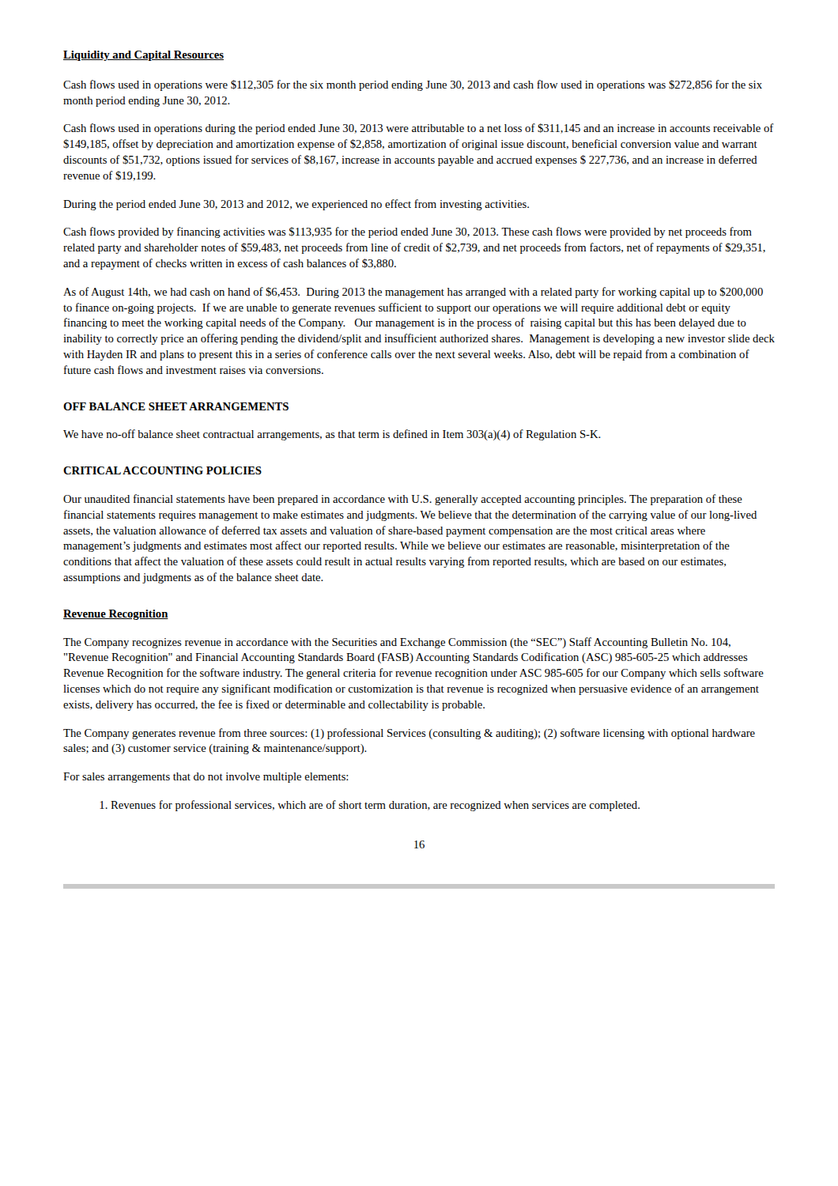Liquidity and Capital Resources
Cash flows used in operations were $112,305 for the six month period ending June 30, 2013 and cash flow used in operations was $272,856 for the six month period ending June 30, 2012.
Cash flows used in operations during the period ended June 30, 2013 were attributable to a net loss of $311,145 and an increase in accounts receivable of $149,185, offset by depreciation and amortization expense of $2,858, amortization of original issue discount, beneficial conversion value and warrant discounts of $51,732, options issued for services of $8,167, increase in accounts payable and accrued expenses $ 227,736, and an increase in deferred revenue of $19,199.
During the period ended June 30, 2013 and 2012, we experienced no effect from investing activities.
Cash flows provided by financing activities was $113,935 for the period ended June 30, 2013. These cash flows were provided by net proceeds from related party and shareholder notes of $59,483, net proceeds from line of credit of $2,739, and net proceeds from factors, net of repayments of $29,351, and a repayment of checks written in excess of cash balances of $3,880.
As of August 14th, we had cash on hand of $6,453. During 2013 the management has arranged with a related party for working capital up to $200,000 to finance on-going projects. If we are unable to generate revenues sufficient to support our operations we will require additional debt or equity financing to meet the working capital needs of the Company. Our management is in the process of raising capital but this has been delayed due to inability to correctly price an offering pending the dividend/split and insufficient authorized shares. Management is developing a new investor slide deck with Hayden IR and plans to present this in a series of conference calls over the next several weeks. Also, debt will be repaid from a combination of future cash flows and investment raises via conversions.
OFF BALANCE SHEET ARRANGEMENTS
We have no-off balance sheet contractual arrangements, as that term is defined in Item 303(a)(4) of Regulation S-K.
CRITICAL ACCOUNTING POLICIES
Our unaudited financial statements have been prepared in accordance with U.S. generally accepted accounting principles. The preparation of these financial statements requires management to make estimates and judgments. We believe that the determination of the carrying value of our long-lived assets, the valuation allowance of deferred tax assets and valuation of share-based payment compensation are the most critical areas where management’s judgments and estimates most affect our reported results. While we believe our estimates are reasonable, misinterpretation of the conditions that affect the valuation of these assets could result in actual results varying from reported results, which are based on our estimates, assumptions and judgments as of the balance sheet date.
Revenue Recognition
The Company recognizes revenue in accordance with the Securities and Exchange Commission (the “SEC”) Staff Accounting Bulletin No. 104, "Revenue Recognition" and Financial Accounting Standards Board (FASB) Accounting Standards Codification (ASC) 985-605-25 which addresses Revenue Recognition for the software industry. The general criteria for revenue recognition under ASC 985-605 for our Company which sells software licenses which do not require any significant modification or customization is that revenue is recognized when persuasive evidence of an arrangement exists, delivery has occurred, the fee is fixed or determinable and collectability is probable.
The Company generates revenue from three sources: (1) professional Services (consulting & auditing); (2) software licensing with optional hardware sales; and (3) customer service (training & maintenance/support).
For sales arrangements that do not involve multiple elements:
Revenues for professional services, which are of short term duration, are recognized when services are completed.
16